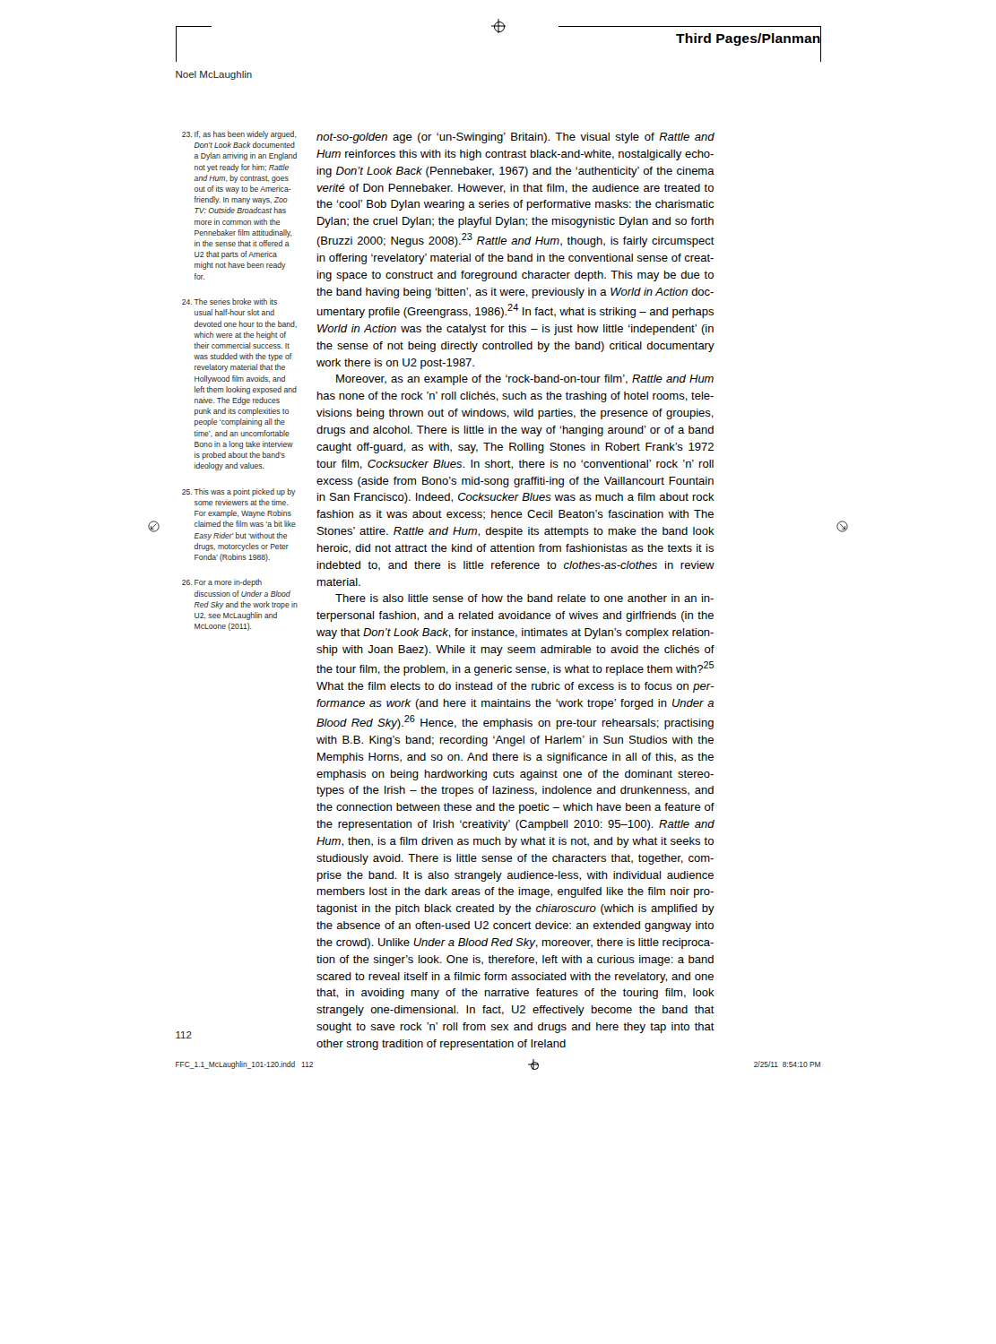Third Pages/Planman
Noel McLaughlin
23 If, as has been widely argued, Don’t Look Back documented a Dylan arriving in an England not yet ready for him; Rattle and Hum, by contrast, goes out of its way to be America-friendly. In many ways, Zoo TV: Outside Broadcast has more in common with the Pennebaker film attitudinally, in the sense that it offered a U2 that parts of America might not have been ready for.
24 The series broke with its usual half-hour slot and devoted one hour to the band, which were at the height of their commercial success. It was studded with the type of revelatory material that the Hollywood film avoids, and left them looking exposed and naive. The Edge reduces punk and its complexities to people ‘complaining all the time’, and an uncomfortable Bono in a long take interview is probed about the band’s ideology and values.
25 This was a point picked up by some reviewers at the time. For example, Wayne Robins claimed the film was ‘a bit like Easy Rider’ but ‘without the drugs, motorcycles or Peter Fonda’ (Robins 1988).
26 For a more in-depth discussion of Under a Blood Red Sky and the work trope in U2, see McLaughlin and McLoone (2011).
not-so-golden age (or ‘un-Swinging’ Britain). The visual style of Rattle and Hum reinforces this with its high contrast black-and-white, nostalgically echoing Don’t Look Back (Pennebaker, 1967) and the ‘authenticity’ of the cinema verité of Don Pennebaker. However, in that film, the audience are treated to the ‘cool’ Bob Dylan wearing a series of performative masks: the charismatic Dylan; the cruel Dylan; the playful Dylan; the misogynistic Dylan and so forth (Bruzzi 2000; Negus 2008).23 Rattle and Hum, though, is fairly circumspect in offering ‘revelatory’ material of the band in the conventional sense of creating space to construct and foreground character depth. This may be due to the band having being ‘bitten’, as it were, previously in a World in Action documentary profile (Greengrass, 1986).24 In fact, what is striking – and perhaps World in Action was the catalyst for this – is just how little ‘independent’ (in the sense of not being directly controlled by the band) critical documentary work there is on U2 post-1987.
Moreover, as an example of the ‘rock-band-on-tour film’, Rattle and Hum has none of the rock ’n’ roll clichés, such as the trashing of hotel rooms, televisions being thrown out of windows, wild parties, the presence of groupies, drugs and alcohol. There is little in the way of ‘hanging around’ or of a band caught off-guard, as with, say, The Rolling Stones in Robert Frank’s 1972 tour film, Cocksucker Blues. In short, there is no ‘conventional’ rock ’n’ roll excess (aside from Bono’s mid-song graffiti-ing of the Vaillancourt Fountain in San Francisco). Indeed, Cocksucker Blues was as much a film about rock fashion as it was about excess; hence Cecil Beaton’s fascination with The Stones’ attire. Rattle and Hum, despite its attempts to make the band look heroic, did not attract the kind of attention from fashionistas as the texts it is indebted to, and there is little reference to clothes-as-clothes in review material.
There is also little sense of how the band relate to one another in an interpersonal fashion, and a related avoidance of wives and girlfriends (in the way that Don’t Look Back, for instance, intimates at Dylan’s complex relationship with Joan Baez). While it may seem admirable to avoid the clichés of the tour film, the problem, in a generic sense, is what to replace them with?25 What the film elects to do instead of the rubric of excess is to focus on performance as work (and here it maintains the ‘work trope’ forged in Under a Blood Red Sky).26 Hence, the emphasis on pre-tour rehearsals; practising with B.B. King’s band; recording ‘Angel of Harlem’ in Sun Studios with the Memphis Horns, and so on. And there is a significance in all of this, as the emphasis on being hardworking cuts against one of the dominant stereotypes of the Irish – the tropes of laziness, indolence and drunkenness, and the connection between these and the poetic – which have been a feature of the representation of Irish ‘creativity’ (Campbell 2010: 95–100). Rattle and Hum, then, is a film driven as much by what it is not, and by what it seeks to studiously avoid. There is little sense of the characters that, together, comprise the band. It is also strangely audience-less, with individual audience members lost in the dark areas of the image, engulfed like the film noir protagonist in the pitch black created by the chiaroscuro (which is amplified by the absence of an often-used U2 concert device: an extended gangway into the crowd). Unlike Under a Blood Red Sky, moreover, there is little reciprocation of the singer’s look. One is, therefore, left with a curious image: a band scared to reveal itself in a filmic form associated with the revelatory, and one that, in avoiding many of the narrative features of the touring film, look strangely one-dimensional. In fact, U2 effectively become the band that sought to save rock ’n’ roll from sex and drugs and here they tap into that other strong tradition of representation of Ireland
112
FFC_1.1_McLaughlin_101-120.indd 112
2/25/11 8:54:10 PM